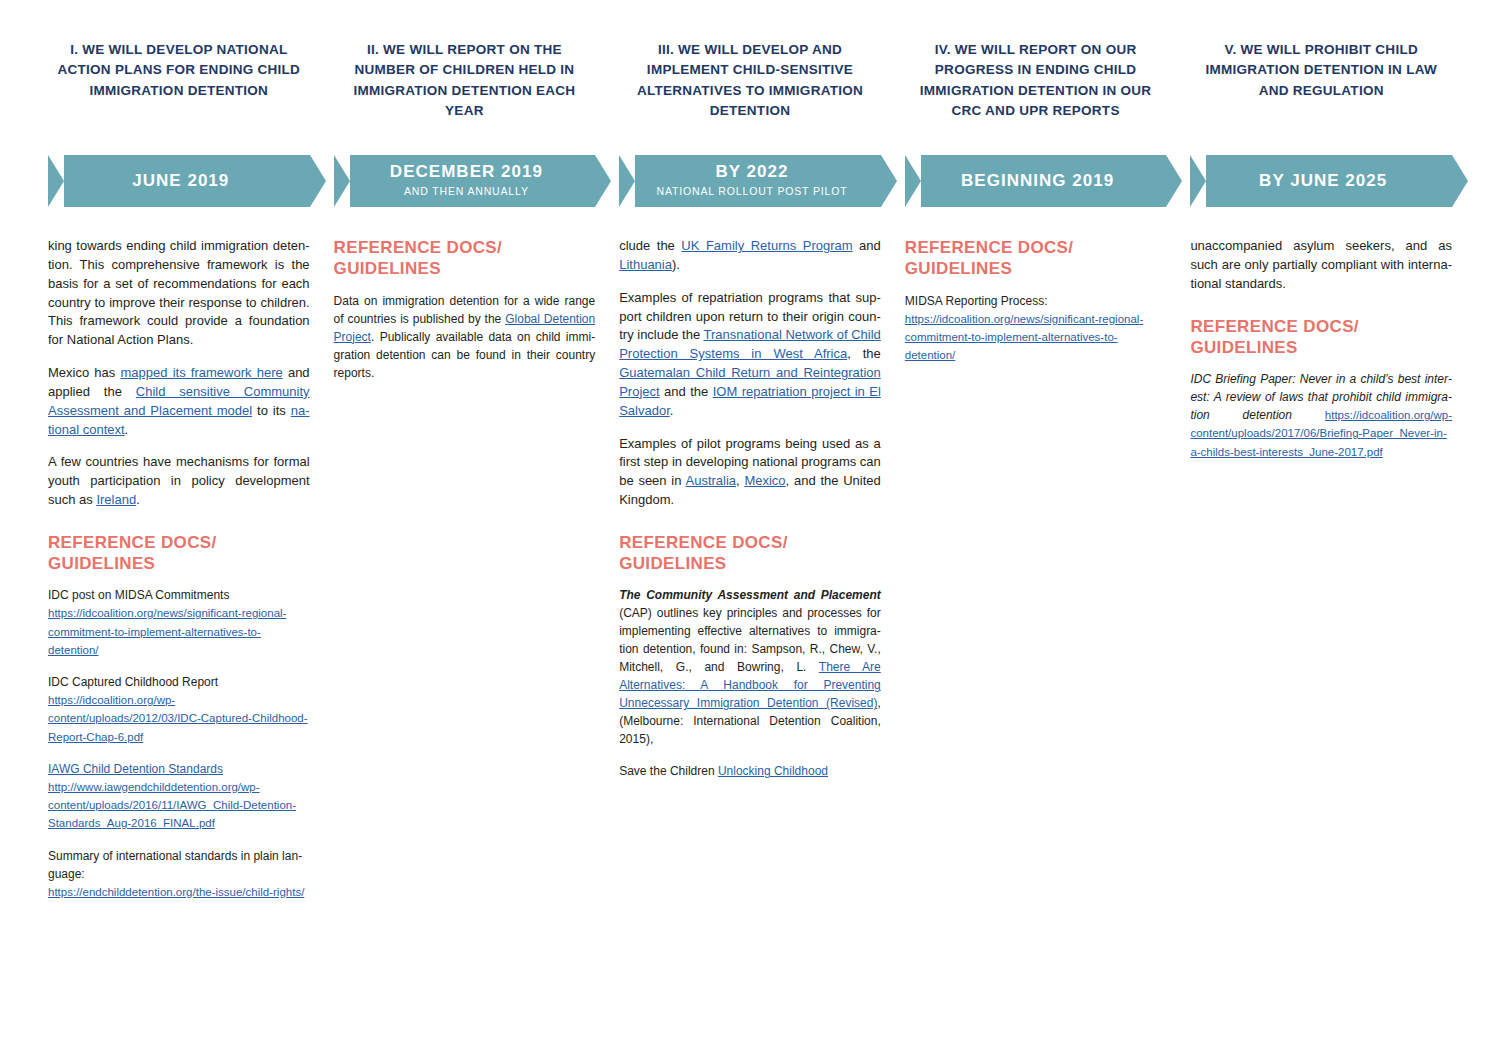I. We will develop national action plans for ending child immigration detention
II. We will report on the number of children held in immigration detention each year
III. We will develop and implement child-sensitive alternatives to immigration detention
IV. We will report on our progress in ending child immigration detention in our CRC and UPR reports
V. We will prohibit child immigration detention in law and regulation
June 2019
December 2019 and then annually
By 2022 National rollout post pilot
Beginning 2019
By June 2025
king towards ending child immigration detention. This comprehensive framework is the basis for a set of recommendations for each country to improve their response to children. This framework could provide a foundation for National Action Plans.
Mexico has mapped its framework here and applied the Child sensitive Community Assessment and Placement model to its national context.
A few countries have mechanisms for formal youth participation in policy development such as Ireland.
Reference docs/
guidelines
IDC post on MIDSA Commitments
https://idcoalition.org/news/significant-regional-commitment-to-implement-alternatives-to-detention/
IDC Captured Childhood Report
https://idcoalition.org/wp-content/uploads/2012/03/IDC-Captured-Childhood-Report-Chap-6.pdf
IAWG Child Detention Standards
http://www.iawgendchilddetention.org/wp-content/uploads/2016/11/IAWG_Child-Detention-Standards_Aug-2016_FINAL.pdf
Summary of international standards in plain language:
https://endchilddetention.org/the-issue/child-rights/
Reference docs/
guidelines
Data on immigration detention for a wide range of countries is published by the Global Detention Project. Publically available data on child immigration detention can be found in their country reports.
clude the UK Family Returns Program and Lithuania).
Examples of repatriation programs that support children upon return to their origin country include the Transnational Network of Child Protection Systems in West Africa, the Guatemalan Child Return and Reintegration Project and the IOM repatriation project in El Salvador.
Examples of pilot programs being used as a first step in developing national programs can be seen in Australia, Mexico, and the United Kingdom.
Reference docs/
guidelines
The Community Assessment and Placement (CAP) outlines key principles and processes for implementing effective alternatives to immigration detention, found in: Sampson, R., Chew, V., Mitchell, G., and Bowring, L. There Are Alternatives: A Handbook for Preventing Unnecessary Immigration Detention (Revised), (Melbourne: International Detention Coalition, 2015),
Save the Children Unlocking Childhood
Reference docs/
guidelines
MIDSA Reporting Process:
https://idcoalition.org/news/significant-regional-commitment-to-implement-alternatives-to-detention/
unaccompanied asylum seekers, and as such are only partially compliant with international standards.
Reference docs/
guidelines
IDC Briefing Paper: Never in a child’s best interest: A review of laws that prohibit child immigration detention https://idcoalition.org/wp-content/uploads/2017/06/Briefing-Paper_Never-in-a-childs-best-interests_June-2017.pdf